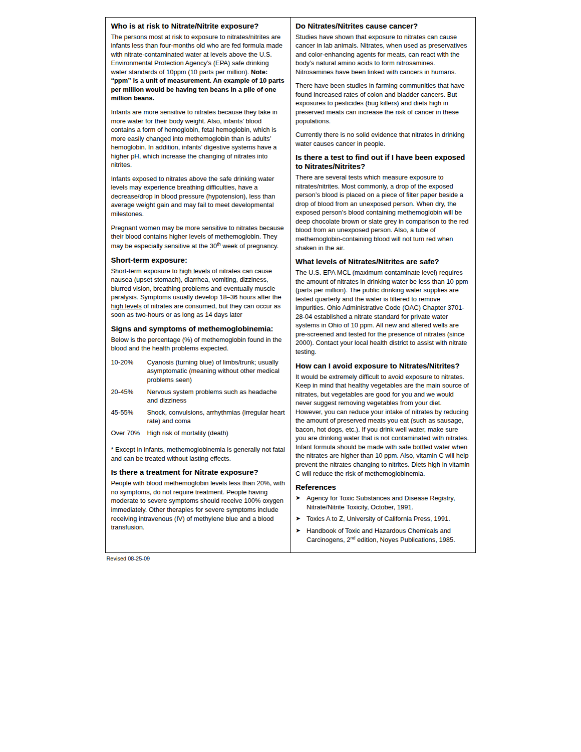Who is at risk to Nitrate/Nitrite exposure?
The persons most at risk to exposure to nitrates/nitrites are infants less than four-months old who are fed formula made with nitrate-contaminated water at levels above the U.S. Environmental Protection Agency’s (EPA) safe drinking water standards of 10ppm (10 parts per million). Note: “ppm” is a unit of measurement. An example of 10 parts per million would be having ten beans in a pile of one million beans.
Infants are more sensitive to nitrates because they take in more water for their body weight. Also, infants’ blood contains a form of hemoglobin, fetal hemoglobin, which is more easily changed into methemoglobin than is adults’ hemoglobin. In addition, infants’ digestive systems have a higher pH, which increase the changing of nitrates into nitrites.
Infants exposed to nitrates above the safe drinking water levels may experience breathing difficulties, have a decrease/drop in blood pressure (hypotension), less than average weight gain and may fail to meet developmental milestones.
Pregnant women may be more sensitive to nitrates because their blood contains higher levels of methemoglobin. They may be especially sensitive at the 30th week of pregnancy.
Short-term exposure:
Short-term exposure to high levels of nitrates can cause nausea (upset stomach), diarrhea, vomiting, dizziness, blurred vision, breathing problems and eventually muscle paralysis. Symptoms usually develop 18–36 hours after the high levels of nitrates are consumed, but they can occur as soon as two-hours or as long as 14 days later
Signs and symptoms of methemoglobinemia:
Below is the percentage (%) of methemoglobin found in the blood and the health problems expected.
| 10-20% | Cyanosis (turning blue) of limbs/trunk; usually asymptomatic (meaning without other medical problems seen) |
| 20-45% | Nervous system problems such as headache and dizziness |
| 45-55% | Shock, convulsions, arrhythmias (irregular heart rate) and coma |
| Over 70% | High risk of mortality (death) |
* Except in infants, methemoglobinemia is generally not fatal and can be treated without lasting effects.
Is there a treatment for Nitrate exposure?
People with blood methemoglobin levels less than 20%, with no symptoms, do not require treatment. People having moderate to severe symptoms should receive 100% oxygen immediately. Other therapies for severe symptoms include receiving intravenous (IV) of methylene blue and a blood transfusion.
Do Nitrates/Nitrites cause cancer?
Studies have shown that exposure to nitrates can cause cancer in lab animals. Nitrates, when used as preservatives and color-enhancing agents for meats, can react with the body’s natural amino acids to form nitrosamines. Nitrosamines have been linked with cancers in humans.
There have been studies in farming communities that have found increased rates of colon and bladder cancers. But exposures to pesticides (bug killers) and diets high in preserved meats can increase the risk of cancer in these populations.
Currently there is no solid evidence that nitrates in drinking water causes cancer in people.
Is there a test to find out if I have been exposed to Nitrates/Nitrites?
There are several tests which measure exposure to nitrates/nitrites. Most commonly, a drop of the exposed person’s blood is placed on a piece of filter paper beside a drop of blood from an unexposed person. When dry, the exposed person’s blood containing methemoglobin will be deep chocolate brown or slate grey in comparison to the red blood from an unexposed person. Also, a tube of methemoglobin-containing blood will not turn red when shaken in the air.
What levels of Nitrates/Nitrites are safe?
The U.S. EPA MCL (maximum contaminate level) requires the amount of nitrates in drinking water be less than 10 ppm (parts per million). The public drinking water supplies are tested quarterly and the water is filtered to remove impurities. Ohio Administrative Code (OAC) Chapter 3701-28-04 established a nitrate standard for private water systems in Ohio of 10 ppm. All new and altered wells are pre-screened and tested for the presence of nitrates (since 2000). Contact your local health district to assist with nitrate testing.
How can I avoid exposure to Nitrates/Nitrites?
It would be extremely difficult to avoid exposure to nitrates. Keep in mind that healthy vegetables are the main source of nitrates, but vegetables are good for you and we would never suggest removing vegetables from your diet. However, you can reduce your intake of nitrates by reducing the amount of preserved meats you eat (such as sausage, bacon, hot dogs, etc.). If you drink well water, make sure you are drinking water that is not contaminated with nitrates. Infant formula should be made with safe bottled water when the nitrates are higher than 10 ppm. Also, vitamin C will help prevent the nitrates changing to nitrites. Diets high in vitamin C will reduce the risk of methemoglobinemia.
References
Agency for Toxic Substances and Disease Registry, Nitrate/Nitrite Toxicity, October, 1991.
Toxics A to Z, University of California Press, 1991.
Handbook of Toxic and Hazardous Chemicals and Carcinogens, 2nd edition, Noyes Publications, 1985.
Revised 08-25-09